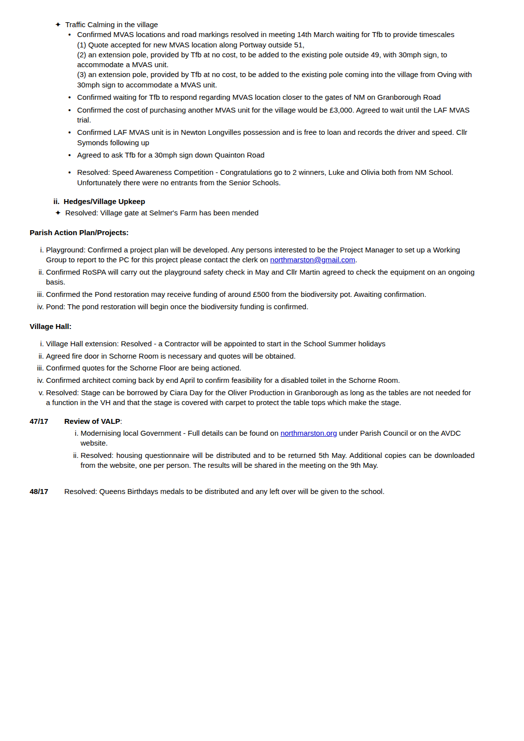Traffic Calming in the village
Confirmed MVAS locations and road markings resolved in meeting 14th March waiting for Tfb to provide timescales
(1) Quote accepted for new MVAS location along Portway outside 51,
(2) an extension pole, provided by Tfb at no cost, to be added to the existing pole outside 49, with 30mph sign, to accommodate a MVAS unit.
(3) an extension pole, provided by Tfb at no cost, to be added to the existing pole coming into the village from Oving with 30mph sign to accommodate a MVAS unit.
Confirmed waiting for Tfb to respond regarding MVAS location closer to the gates of NM on Granborough Road
Confirmed the cost of purchasing another MVAS unit for the village would be £3,000. Agreed to wait until the LAF MVAS trial.
Confirmed LAF MVAS unit is in Newton Longvilles possession and is free to loan and records the driver and speed. Cllr Symonds following up
Agreed to ask Tfb for a 30mph sign down Quainton Road
Resolved: Speed Awareness Competition - Congratulations go to 2 winners, Luke and Olivia both from NM School. Unfortunately there were no entrants from the Senior Schools.
ii. Hedges/Village Upkeep
Resolved: Village gate at Selmer's Farm has been mended
Parish Action Plan/Projects:
Playground: Confirmed a project plan will be developed. Any persons interested to be the Project Manager to set up a Working Group to report to the PC for this project please contact the clerk on northmarston@gmail.com.
Confirmed RoSPA will carry out the playground safety check in May and Cllr Martin agreed to check the equipment on an ongoing basis.
Confirmed the Pond restoration may receive funding of around £500 from the biodiversity pot. Awaiting confirmation.
Pond: The pond restoration will begin once the biodiversity funding is confirmed.
Village Hall:
Village Hall extension: Resolved - a Contractor will be appointed to start in the School Summer holidays
Agreed fire door in Schorne Room is necessary and quotes will be obtained.
Confirmed quotes for the Schorne Floor are being actioned.
Confirmed architect coming back by end April to confirm feasibility for a disabled toilet in the Schorne Room.
Resolved: Stage can be borrowed by Ciara Day for the Oliver Production in Granborough as long as the tables are not needed for a function in the VH and that the stage is covered with carpet to protect the table tops which make the stage.
47/17
Review of VALP:
Modernising local Government - Full details can be found on northmarston.org under Parish Council or on the AVDC website.
Resolved: housing questionnaire will be distributed and to be returned 5th May. Additional copies can be downloaded from the website, one per person. The results will be shared in the meeting on the 9th May.
48/17
Resolved: Queens Birthdays medals to be distributed and any left over will be given to the school.